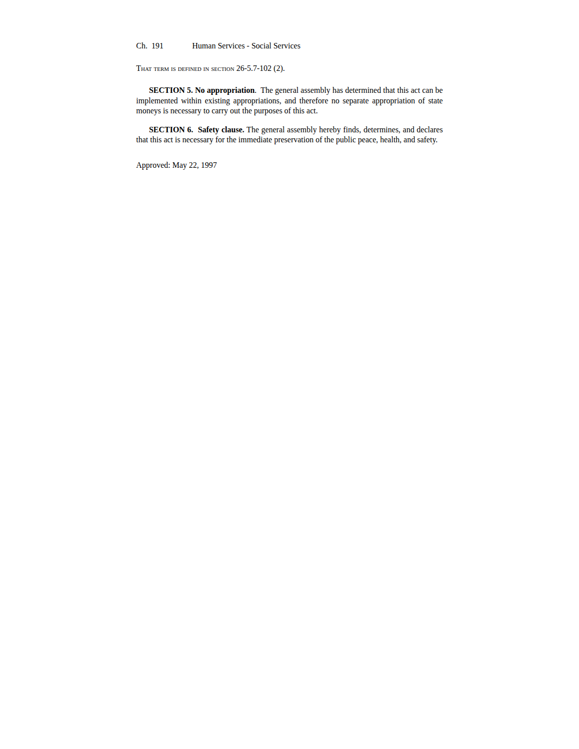Ch. 191 Human Services - Social Services
That term is defined in section 26-5.7-102 (2).
SECTION 5. No appropriation. The general assembly has determined that this act can be implemented within existing appropriations, and therefore no separate appropriation of state moneys is necessary to carry out the purposes of this act.
SECTION 6. Safety clause. The general assembly hereby finds, determines, and declares that this act is necessary for the immediate preservation of the public peace, health, and safety.
Approved: May 22, 1997